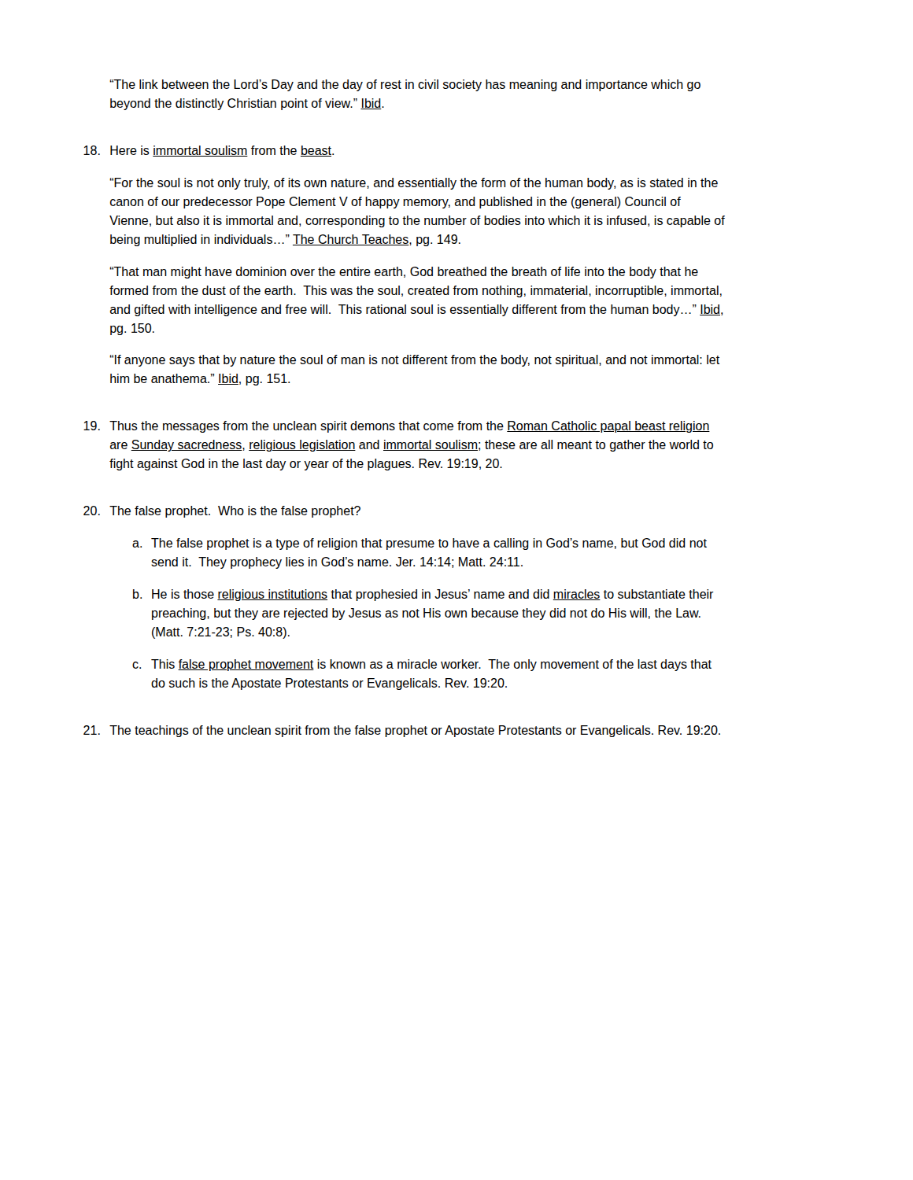“The link between the Lord’s Day and the day of rest in civil society has meaning and importance which go beyond the distinctly Christian point of view.” Ibid.
18.
Here is immortal soulism from the beast.
“For the soul is not only truly, of its own nature, and essentially the form of the human body, as is stated in the canon of our predecessor Pope Clement V of happy memory, and published in the (general) Council of Vienne, but also it is immortal and, corresponding to the number of bodies into which it is infused, is capable of being multiplied in individuals…” The Church Teaches, pg. 149.
“That man might have dominion over the entire earth, God breathed the breath of life into the body that he formed from the dust of the earth. This was the soul, created from nothing, immaterial, incorruptible, immortal, and gifted with intelligence and free will. This rational soul is essentially different from the human body…” Ibid, pg. 150.
“If anyone says that by nature the soul of man is not different from the body, not spiritual, and not immortal: let him be anathema.” Ibid, pg. 151.
19.
Thus the messages from the unclean spirit demons that come from the Roman Catholic papal beast religion are Sunday sacredness, religious legislation and immortal soulism; these are all meant to gather the world to fight against God in the last day or year of the plagues. Rev. 19:19, 20.
20.
The false prophet. Who is the false prophet?
a.
The false prophet is a type of religion that presume to have a calling in God’s name, but God did not send it. They prophecy lies in God’s name. Jer. 14:14; Matt. 24:11.
b.
He is those religious institutions that prophesied in Jesus’ name and did miracles to substantiate their preaching, but they are rejected by Jesus as not His own because they did not do His will, the Law. (Matt. 7:21-23; Ps. 40:8).
c.
This false prophet movement is known as a miracle worker. The only movement of the last days that do such is the Apostate Protestants or Evangelicals. Rev. 19:20.
21.
The teachings of the unclean spirit from the false prophet or Apostate Protestants or Evangelicals. Rev. 19:20.